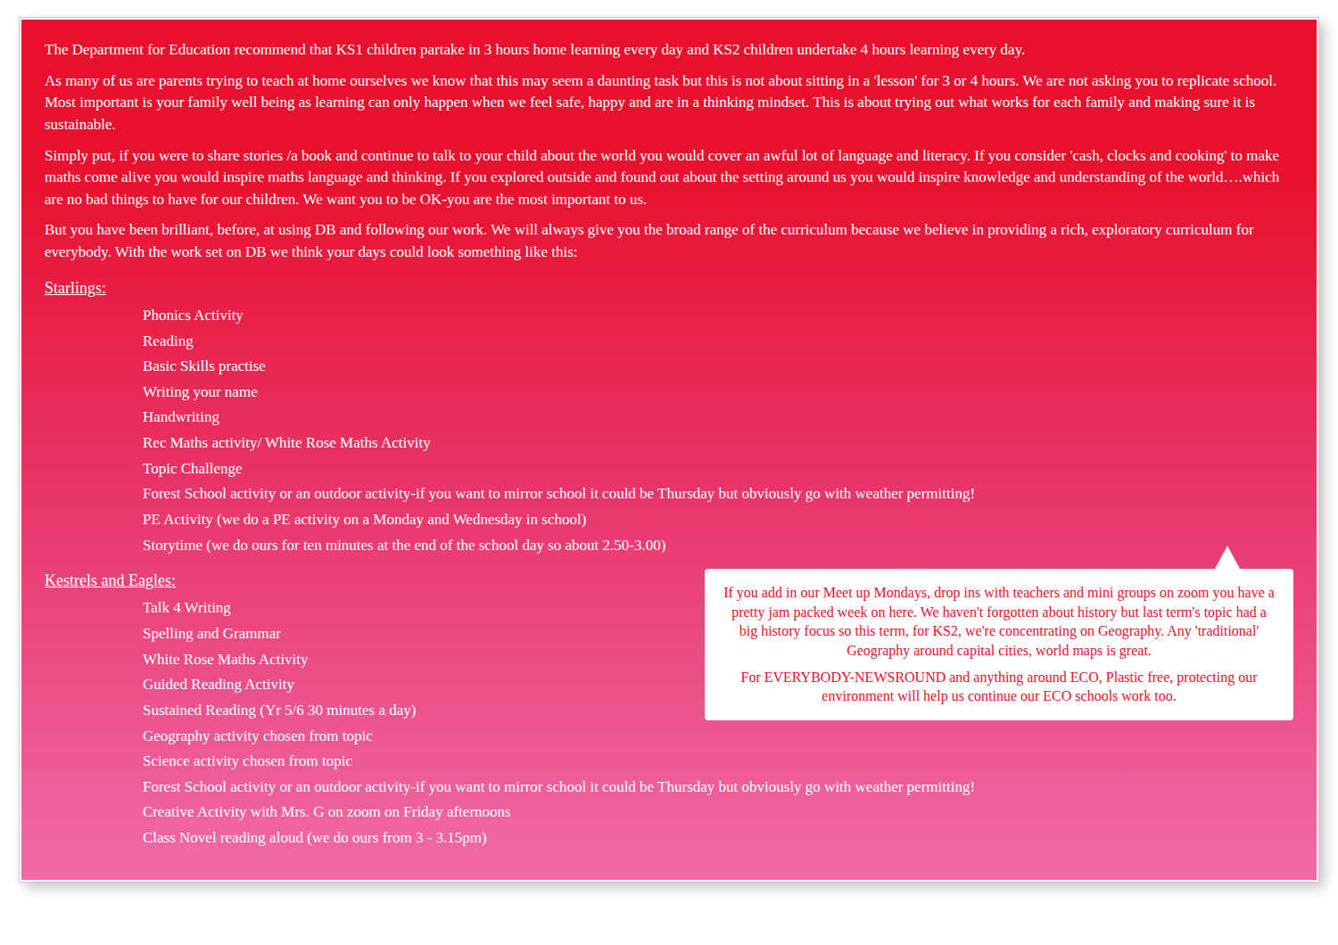The Department for Education recommend that KS1 children partake in 3 hours home learning every day and KS2 children undertake 4 hours learning every day.
As many of us are parents trying to teach at home ourselves we know that this may seem a daunting task but this is not about sitting in a 'lesson' for 3 or 4 hours. We are not asking you to replicate school. Most important is your family well being as learning can only happen when we feel safe, happy and are in a thinking mindset. This is about trying out what works for each family and making sure it is sustainable.
Simply put, if you were to share stories /a book and continue to talk to your child about the world you would cover an awful lot of language and literacy. If you consider 'cash, clocks and cooking' to make maths come alive you would inspire maths language and thinking. If you explored outside and found out about the setting around us you would inspire knowledge and understanding of the world….which are no bad things to have for our children. We want you to be OK-you are the most important to us.
But you have been brilliant, before, at using DB and following our work. We will always give you the broad range of the curriculum because we believe in providing a rich, exploratory curriculum for everybody. With the work set on DB we think your days could look something like this:
Starlings:
Phonics Activity
Reading
Basic Skills practise
Writing your name
Handwriting
Rec Maths activity/ White Rose Maths Activity
Topic Challenge
Forest School activity or an outdoor activity-if you want to mirror school it could be Thursday but obviously go with weather permitting!
PE Activity (we do a PE activity on a Monday and Wednesday in school)
Storytime (we do ours for ten minutes at the end of the school day so about 2.50-3.00)
If you add in our Meet up Mondays, drop ins with teachers and mini groups on zoom you have a pretty jam packed week on here. We haven't forgotten about history but last term's topic had a big history focus so this term, for KS2, we're concentrating on Geography. Any 'traditional' Geography around capital cities, world maps is great.
For EVERYBODY-NEWSROUND and anything around ECO, Plastic free, protecting our environment will help us continue our ECO schools work too.
Kestrels and Eagles:
Talk 4 Writing
Spelling and Grammar
White Rose Maths Activity
Guided Reading Activity
Sustained Reading (Yr 5/6 30 minutes a day)
Geography activity chosen from topic
Science activity chosen from topic
Forest School activity or an outdoor activity-if you want to mirror school it could be Thursday but obviously go with weather permitting!
Creative Activity with Mrs. G on zoom on Friday afternoons
Class Novel reading aloud (we do ours from 3 - 3.15pm)